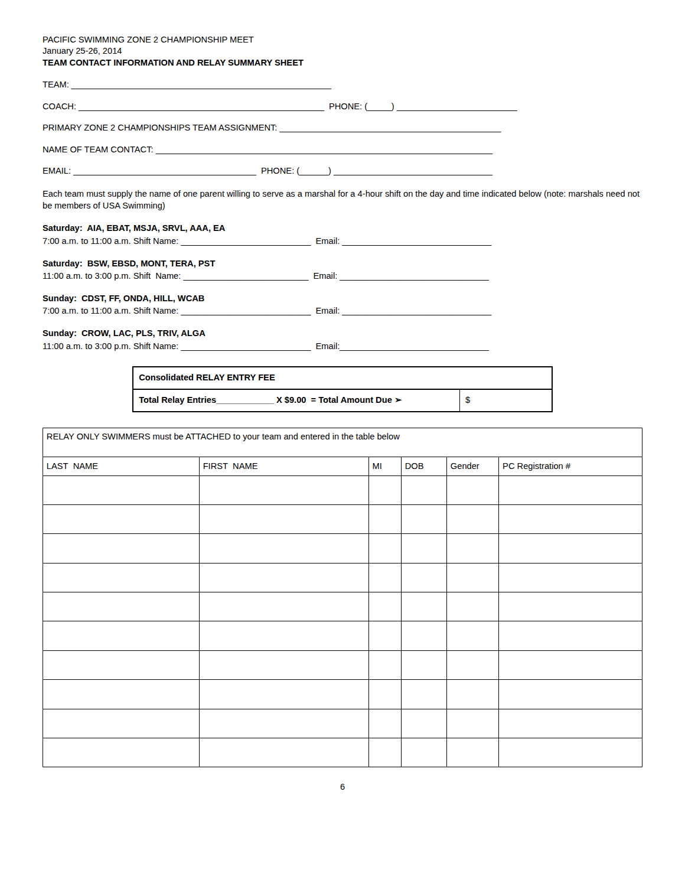PACIFIC SWIMMING ZONE 2 CHAMPIONSHIP MEET
January 25-26, 2014
TEAM CONTACT INFORMATION AND RELAY SUMMARY SHEET
TEAM: ______________________________________________________
COACH: ___________________________________________________ PHONE: (_____) _________________________
PRIMARY ZONE 2 CHAMPIONSHIPS TEAM ASSIGNMENT: ______________________________________________
NAME OF TEAM CONTACT: ______________________________________________________________________
EMAIL: ______________________________________ PHONE: (______) _________________________________
Each team must supply the name of one parent willing to serve as a marshal for a 4-hour shift on the day and time indicated below (note: marshals need not be members of USA Swimming)
Saturday: AIA, EBAT, MSJA, SRVL, AAA, EA
7:00 a.m. to 11:00 a.m. Shift Name: ___________________________ Email: _______________________________
Saturday: BSW, EBSD, MONT, TERA, PST
11:00 a.m. to 3:00 p.m. Shift Name: __________________________ Email: _______________________________
Sunday: CDST, FF, ONDA, HILL, WCAB
7:00 a.m. to 11:00 a.m. Shift Name: ___________________________ Email: _______________________________
Sunday: CROW, LAC, PLS, TRIV, ALGA
11:00 a.m. to 3:00 p.m. Shift Name: ___________________________ Email:_______________________________
| Consolidated RELAY ENTRY FEE |
| Total Relay Entries____________ X $9.00 = Total Amount Due ➢ | $ |
| RELAY ONLY SWIMMERS must be ATTACHED to your team and entered in the table below |
| LAST NAME | FIRST NAME | MI | DOB | Gender | PC Registration # |
6